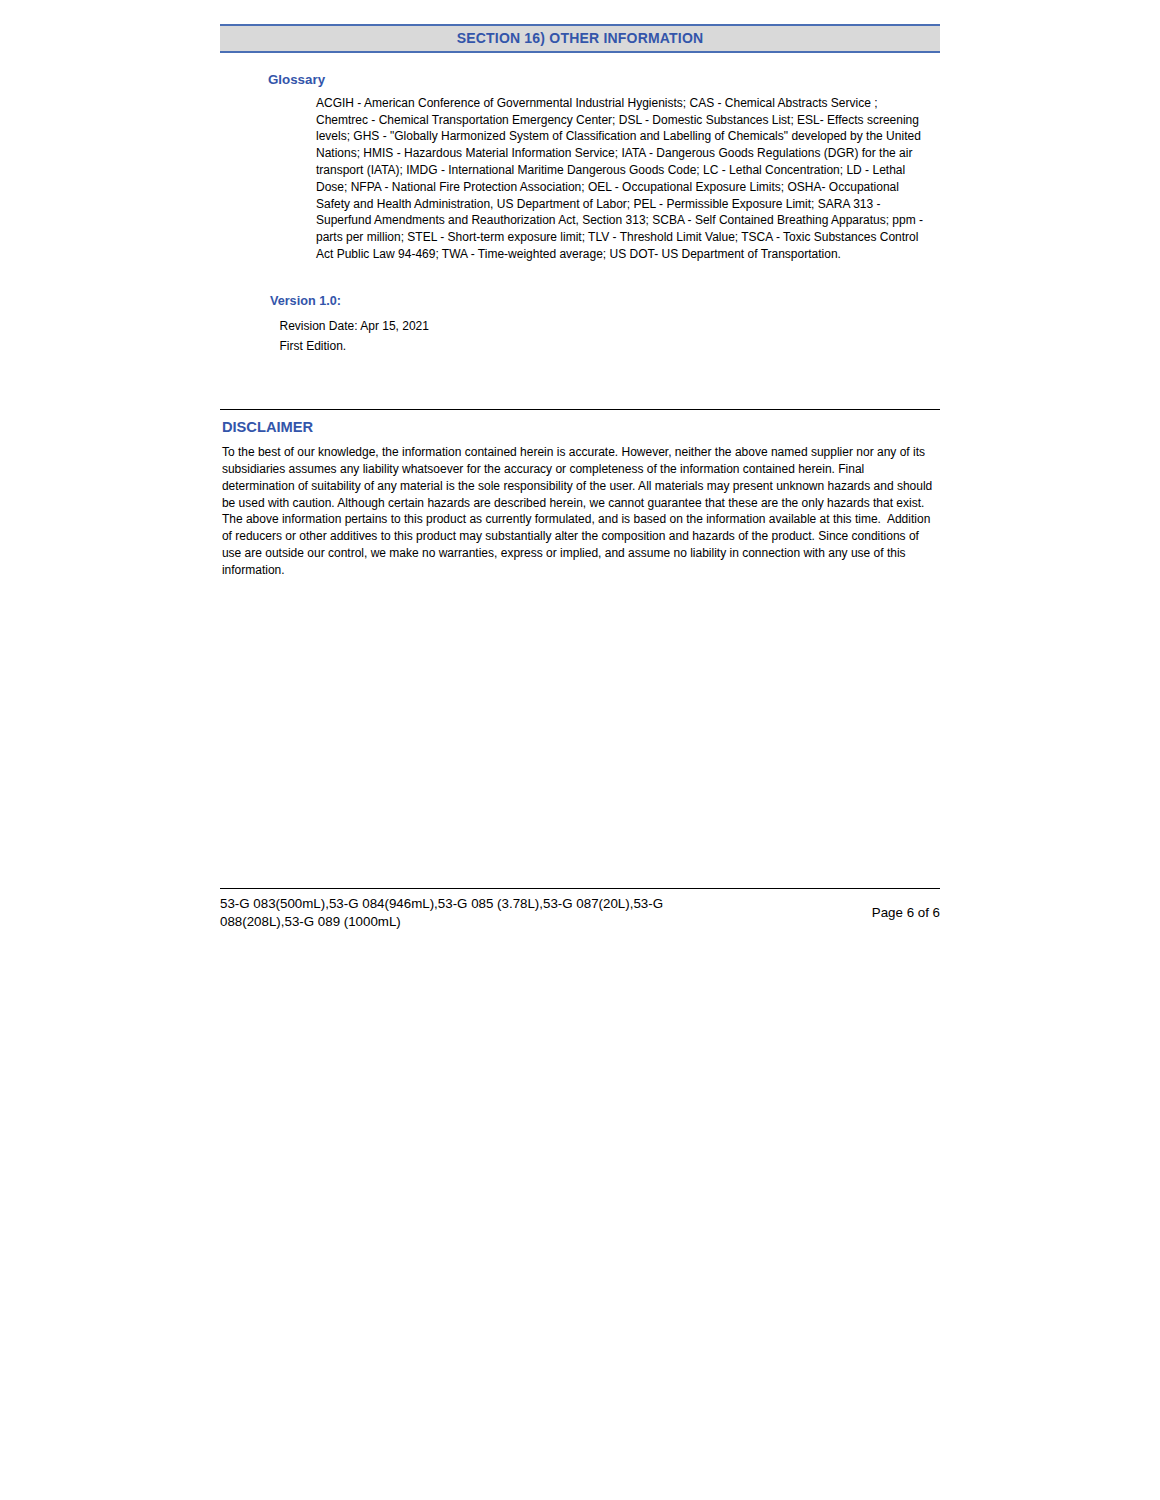SECTION 16) OTHER INFORMATION
Glossary
ACGIH - American Conference of Governmental Industrial Hygienists; CAS - Chemical Abstracts Service ; Chemtrec - Chemical Transportation Emergency Center; DSL - Domestic Substances List; ESL- Effects screening levels; GHS - "Globally Harmonized System of Classification and Labelling of Chemicals" developed by the United Nations; HMIS - Hazardous Material Information Service; IATA - Dangerous Goods Regulations (DGR) for the air transport (IATA); IMDG - International Maritime Dangerous Goods Code; LC - Lethal Concentration; LD - Lethal Dose; NFPA - National Fire Protection Association; OEL - Occupational Exposure Limits; OSHA- Occupational Safety and Health Administration, US Department of Labor; PEL - Permissible Exposure Limit; SARA 313 - Superfund Amendments and Reauthorization Act, Section 313; SCBA - Self Contained Breathing Apparatus; ppm - parts per million; STEL - Short-term exposure limit; TLV - Threshold Limit Value; TSCA - Toxic Substances Control Act Public Law 94-469; TWA - Time-weighted average; US DOT- US Department of Transportation.
Version 1.0:
Revision Date: Apr 15, 2021
First Edition.
DISCLAIMER
To the best of our knowledge, the information contained herein is accurate. However, neither the above named supplier nor any of its subsidiaries assumes any liability whatsoever for the accuracy or completeness of the information contained herein. Final determination of suitability of any material is the sole responsibility of the user. All materials may present unknown hazards and should be used with caution. Although certain hazards are described herein, we cannot guarantee that these are the only hazards that exist. The above information pertains to this product as currently formulated, and is based on the information available at this time. Addition of reducers or other additives to this product may substantially alter the composition and hazards of the product. Since conditions of use are outside our control, we make no warranties, express or implied, and assume no liability in connection with any use of this information.
53-G 083(500mL),53-G 084(946mL),53-G 085 (3.78L),53-G 087(20L),53-G 088(208L),53-G 089 (1000mL)
Page 6 of 6